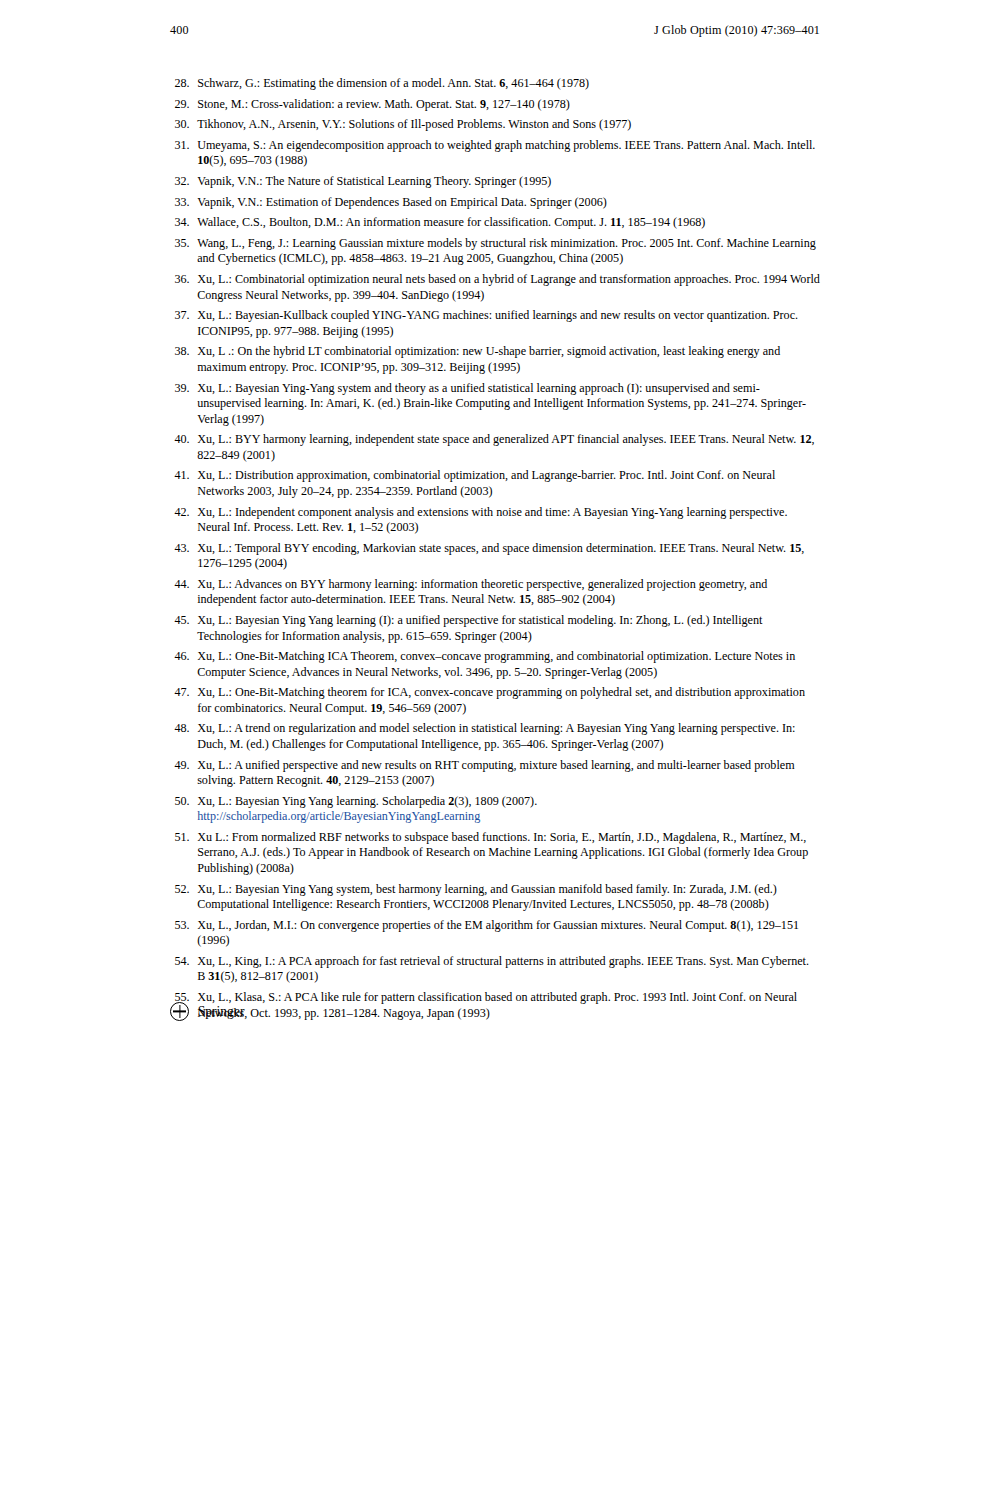400 J Glob Optim (2010) 47:369–401
28. Schwarz, G.: Estimating the dimension of a model. Ann. Stat. 6, 461–464 (1978)
29. Stone, M.: Cross-validation: a review. Math. Operat. Stat. 9, 127–140 (1978)
30. Tikhonov, A.N., Arsenin, V.Y.: Solutions of Ill-posed Problems. Winston and Sons (1977)
31. Umeyama, S.: An eigendecomposition approach to weighted graph matching problems. IEEE Trans. Pattern Anal. Mach. Intell. 10(5), 695–703 (1988)
32. Vapnik, V.N.: The Nature of Statistical Learning Theory. Springer (1995)
33. Vapnik, V.N.: Estimation of Dependences Based on Empirical Data. Springer (2006)
34. Wallace, C.S., Boulton, D.M.: An information measure for classification. Comput. J. 11, 185–194 (1968)
35. Wang, L., Feng, J.: Learning Gaussian mixture models by structural risk minimization. Proc. 2005 Int. Conf. Machine Learning and Cybernetics (ICMLC), pp. 4858–4863. 19–21 Aug 2005, Guangzhou, China (2005)
36. Xu, L.: Combinatorial optimization neural nets based on a hybrid of Lagrange and transformation approaches. Proc. 1994 World Congress Neural Networks, pp. 399–404. SanDiego (1994)
37. Xu, L.: Bayesian-Kullback coupled YING-YANG machines: unified learnings and new results on vector quantization. Proc. ICONIP95, pp. 977–988. Beijing (1995)
38. Xu, L .: On the hybrid LT combinatorial optimization: new U-shape barrier, sigmoid activation, least leaking energy and maximum entropy. Proc. ICONIP’95, pp. 309–312. Beijing (1995)
39. Xu, L.: Bayesian Ying-Yang system and theory as a unified statistical learning approach (I): unsupervised and semi-unsupervised learning. In: Amari, K. (ed.) Brain-like Computing and Intelligent Information Systems, pp. 241–274. Springer-Verlag (1997)
40. Xu, L.: BYY harmony learning, independent state space and generalized APT financial analyses. IEEE Trans. Neural Netw. 12, 822–849 (2001)
41. Xu, L.: Distribution approximation, combinatorial optimization, and Lagrange-barrier. Proc. Intl. Joint Conf. on Neural Networks 2003, July 20–24, pp. 2354–2359. Portland (2003)
42. Xu, L.: Independent component analysis and extensions with noise and time: A Bayesian Ying-Yang learning perspective. Neural Inf. Process. Lett. Rev. 1, 1–52 (2003)
43. Xu, L.: Temporal BYY encoding, Markovian state spaces, and space dimension determination. IEEE Trans. Neural Netw. 15, 1276–1295 (2004)
44. Xu, L.: Advances on BYY harmony learning: information theoretic perspective, generalized projection geometry, and independent factor auto-determination. IEEE Trans. Neural Netw. 15, 885–902 (2004)
45. Xu, L.: Bayesian Ying Yang learning (I): a unified perspective for statistical modeling. In: Zhong, L. (ed.) Intelligent Technologies for Information analysis, pp. 615–659. Springer (2004)
46. Xu, L.: One-Bit-Matching ICA Theorem, convex–concave programming, and combinatorial optimization. Lecture Notes in Computer Science, Advances in Neural Networks, vol. 3496, pp. 5–20. Springer-Verlag (2005)
47. Xu, L.: One-Bit-Matching theorem for ICA, convex-concave programming on polyhedral set, and distribution approximation for combinatorics. Neural Comput. 19, 546–569 (2007)
48. Xu, L.: A trend on regularization and model selection in statistical learning: A Bayesian Ying Yang learning perspective. In: Duch, M. (ed.) Challenges for Computational Intelligence, pp. 365–406. Springer-Verlag (2007)
49. Xu, L.: A unified perspective and new results on RHT computing, mixture based learning, and multi-learner based problem solving. Pattern Recognit. 40, 2129–2153 (2007)
50. Xu, L.: Bayesian Ying Yang learning. Scholarpedia 2(3), 1809 (2007). http://scholarpedia.org/article/BayesianYingYangLearning
51. Xu L.: From normalized RBF networks to subspace based functions. In: Soria, E., Martín, J.D., Magdalena, R., Martínez, M., Serrano, A.J. (eds.) To Appear in Handbook of Research on Machine Learning Applications. IGI Global (formerly Idea Group Publishing) (2008a)
52. Xu, L.: Bayesian Ying Yang system, best harmony learning, and Gaussian manifold based family. In: Zurada, J.M. (ed.) Computational Intelligence: Research Frontiers, WCCI2008 Plenary/Invited Lectures, LNCS5050, pp. 48–78 (2008b)
53. Xu, L., Jordan, M.I.: On convergence properties of the EM algorithm for Gaussian mixtures. Neural Comput. 8(1), 129–151 (1996)
54. Xu, L., King, I.: A PCA approach for fast retrieval of structural patterns in attributed graphs. IEEE Trans. Syst. Man Cybernet. B 31(5), 812–817 (2001)
55. Xu, L., Klasa, S.: A PCA like rule for pattern classification based on attributed graph. Proc. 1993 Intl. Joint Conf. on Neural Networks, Oct. 1993, pp. 1281–1284. Nagoya, Japan (1993)
Springer